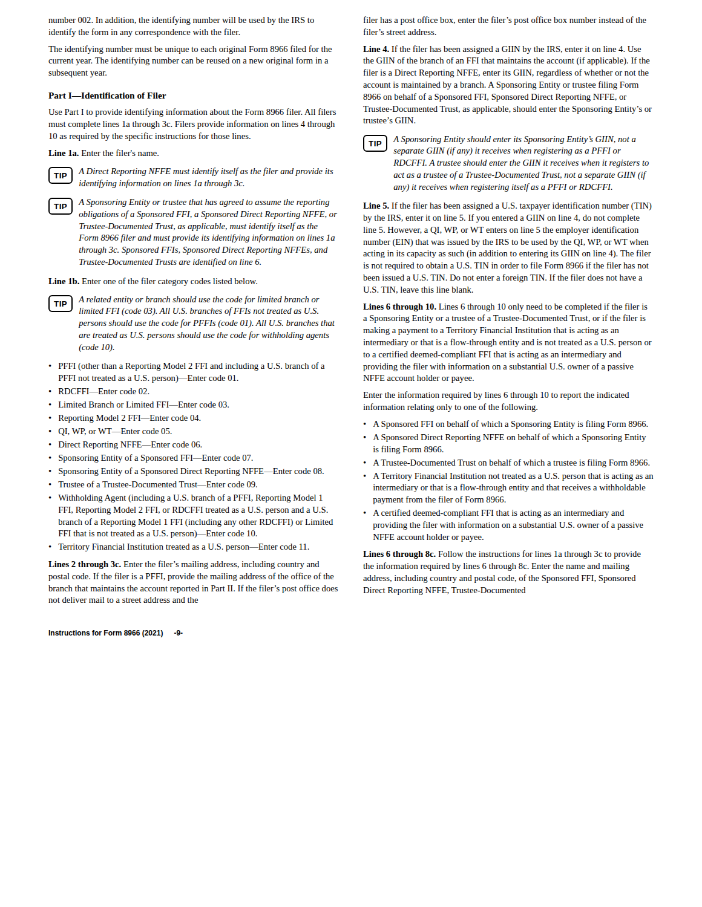number 002. In addition, the identifying number will be used by the IRS to identify the form in any correspondence with the filer.
The identifying number must be unique to each original Form 8966 filed for the current year. The identifying number can be reused on a new original form in a subsequent year.
Part I—Identification of Filer
Use Part I to provide identifying information about the Form 8966 filer. All filers must complete lines 1a through 3c. Filers provide information on lines 4 through 10 as required by the specific instructions for those lines.
Line 1a. Enter the filer's name.
TIP
A Direct Reporting NFFE must identify itself as the filer and provide its identifying information on lines 1a through 3c.
TIP
A Sponsoring Entity or trustee that has agreed to assume the reporting obligations of a Sponsored FFI, a Sponsored Direct Reporting NFFE, or Trustee-Documented Trust, as applicable, must identify itself as the Form 8966 filer and must provide its identifying information on lines 1a through 3c. Sponsored FFIs, Sponsored Direct Reporting NFFEs, and Trustee-Documented Trusts are identified on line 6.
Line 1b. Enter one of the filer category codes listed below.
TIP
A related entity or branch should use the code for limited branch or limited FFI (code 03). All U.S. branches of FFIs not treated as U.S. persons should use the code for PFFIs (code 01). All U.S. branches that are treated as U.S. persons should use the code for withholding agents (code 10).
PFFI (other than a Reporting Model 2 FFI and including a U.S. branch of a PFFI not treated as a U.S. person)—Enter code 01.
RDCFFI—Enter code 02.
Limited Branch or Limited FFI—Enter code 03.
Reporting Model 2 FFI—Enter code 04.
QI, WP, or WT—Enter code 05.
Direct Reporting NFFE—Enter code 06.
Sponsoring Entity of a Sponsored FFI—Enter code 07.
Sponsoring Entity of a Sponsored Direct Reporting NFFE—Enter code 08.
Trustee of a Trustee-Documented Trust—Enter code 09.
Withholding Agent (including a U.S. branch of a PFFI, Reporting Model 1 FFI, Reporting Model 2 FFI, or RDCFFI treated as a U.S. person and a U.S. branch of a Reporting Model 1 FFI (including any other RDCFFI) or Limited FFI that is not treated as a U.S. person)—Enter code 10.
Territory Financial Institution treated as a U.S. person—Enter code 11.
Lines 2 through 3c. Enter the filer’s mailing address, including country and postal code. If the filer is a PFFI, provide the mailing address of the office of the branch that maintains the account reported in Part II. If the filer’s post office does not deliver mail to a street address and the
filer has a post office box, enter the filer’s post office box number instead of the filer’s street address.
Line 4. If the filer has been assigned a GIIN by the IRS, enter it on line 4. Use the GIIN of the branch of an FFI that maintains the account (if applicable). If the filer is a Direct Reporting NFFE, enter its GIIN, regardless of whether or not the account is maintained by a branch. A Sponsoring Entity or trustee filing Form 8966 on behalf of a Sponsored FFI, Sponsored Direct Reporting NFFE, or Trustee-Documented Trust, as applicable, should enter the Sponsoring Entity’s or trustee’s GIIN.
TIP
A Sponsoring Entity should enter its Sponsoring Entity’s GIIN, not a separate GIIN (if any) it receives when registering as a PFFI or RDCFFI. A trustee should enter the GIIN it receives when it registers to act as a trustee of a Trustee-Documented Trust, not a separate GIIN (if any) it receives when registering itself as a PFFI or RDCFFI.
Line 5. If the filer has been assigned a U.S. taxpayer identification number (TIN) by the IRS, enter it on line 5. If you entered a GIIN on line 4, do not complete line 5. However, a QI, WP, or WT enters on line 5 the employer identification number (EIN) that was issued by the IRS to be used by the QI, WP, or WT when acting in its capacity as such (in addition to entering its GIIN on line 4). The filer is not required to obtain a U.S. TIN in order to file Form 8966 if the filer has not been issued a U.S. TIN. Do not enter a foreign TIN. If the filer does not have a U.S. TIN, leave this line blank.
Lines 6 through 10. Lines 6 through 10 only need to be completed if the filer is a Sponsoring Entity or a trustee of a Trustee-Documented Trust, or if the filer is making a payment to a Territory Financial Institution that is acting as an intermediary or that is a flow-through entity and is not treated as a U.S. person or to a certified deemed-compliant FFI that is acting as an intermediary and providing the filer with information on a substantial U.S. owner of a passive NFFE account holder or payee.
Enter the information required by lines 6 through 10 to report the indicated information relating only to one of the following.
A Sponsored FFI on behalf of which a Sponsoring Entity is filing Form 8966.
A Sponsored Direct Reporting NFFE on behalf of which a Sponsoring Entity is filing Form 8966.
A Trustee-Documented Trust on behalf of which a trustee is filing Form 8966.
A Territory Financial Institution not treated as a U.S. person that is acting as an intermediary or that is a flow-through entity and that receives a withholdable payment from the filer of Form 8966.
A certified deemed-compliant FFI that is acting as an intermediary and providing the filer with information on a substantial U.S. owner of a passive NFFE account holder or payee.
Lines 6 through 8c. Follow the instructions for lines 1a through 3c to provide the information required by lines 6 through 8c. Enter the name and mailing address, including country and postal code, of the Sponsored FFI, Sponsored Direct Reporting NFFE, Trustee-Documented
Instructions for Form 8966 (2021) -9-